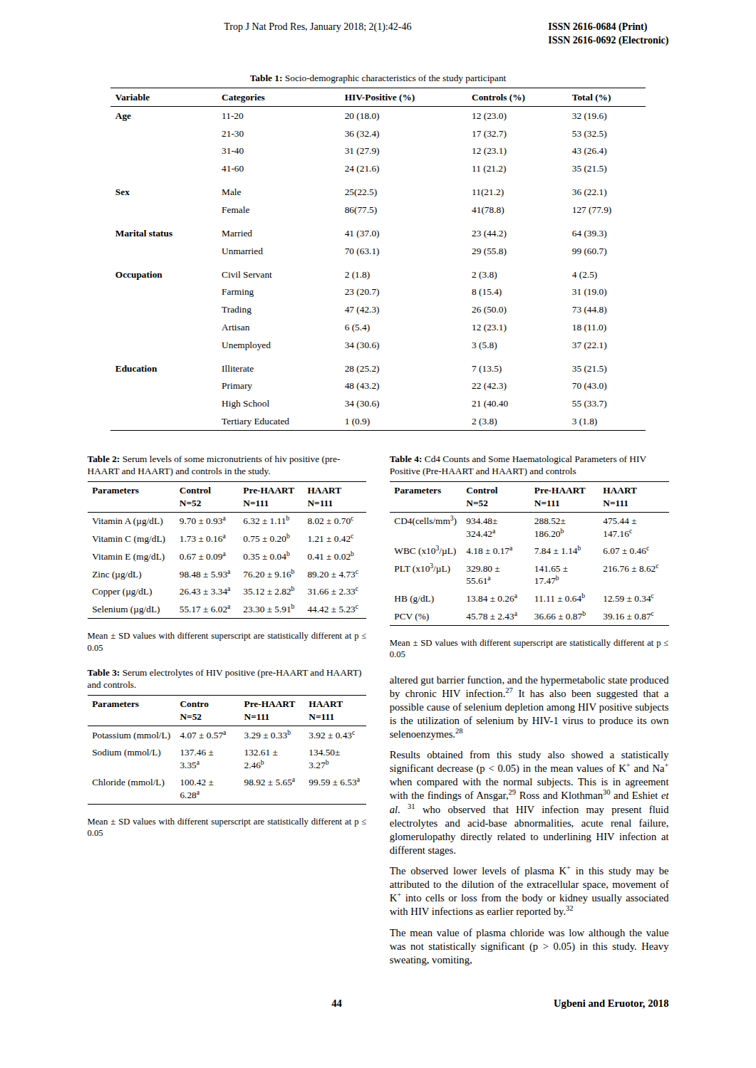Trop J Nat Prod Res, January 2018; 2(1):42-46
ISSN 2616-0684 (Print)
ISSN 2616-0692 (Electronic)
Table 1: Socio-demographic characteristics of the study participant
| Variable | Categories | HIV-Positive (%) | Controls (%) | Total (%) |
| --- | --- | --- | --- | --- |
| Age | 11-20 | 20 (18.0) | 12 (23.0) | 32 (19.6) |
| | 21-30 | 36 (32.4) | 17 (32.7) | 53 (32.5) |
| | 31-40 | 31 (27.9) | 12 (23.1) | 43 (26.4) |
| | 41-60 | 24 (21.6) | 11 (21.2) | 35 (21.5) |
| Sex | Male | 25(22.5) | 11(21.2) | 36 (22.1) |
| | Female | 86(77.5) | 41(78.8) | 127 (77.9) |
| Marital status | Married | 41 (37.0) | 23 (44.2) | 64 (39.3) |
| | Unmarried | 70 (63.1) | 29 (55.8) | 99 (60.7) |
| Occupation | Civil Servant | 2 (1.8) | 2 (3.8) | 4 (2.5) |
| | Farming | 23 (20.7) | 8 (15.4) | 31 (19.0) |
| | Trading | 47 (42.3) | 26 (50.0) | 73 (44.8) |
| | Artisan | 6 (5.4) | 12 (23.1) | 18 (11.0) |
| | Unemployed | 34 (30.6) | 3 (5.8) | 37 (22.1) |
| Education | Illiterate | 28 (25.2) | 7 (13.5) | 35 (21.5) |
| | Primary | 48 (43.2) | 22 (42.3) | 70 (43.0) |
| | High School | 34 (30.6) | 21 (40.40 | 55 (33.7) |
| | Tertiary Educated | 1 (0.9) | 2 (3.8) | 3 (1.8) |
Table 2: Serum levels of some micronutrients of hiv positive (pre-HAART and HAART) and controls in the study.
| Parameters | Control N=52 | Pre-HAART N=111 | HAART N=111 |
| --- | --- | --- | --- |
| Vitamin A (µg/dL) | 9.70 ± 0.93 a | 6.32 ± 1.11 b | 8.02 ± 0.70 c |
| Vitamin C (mg/dL) | 1.73 ± 0.16 a | 0.75 ± 0.20 b | 1.21 ± 0.42 c |
| Vitamin E (mg/dL) | 0.67 ± 0.09 a | 0.35 ± 0.04 b | 0.41 ± 0.02 b |
| Zinc (µg/dL) | 98.48 ± 5.93 a | 76.20 ± 9.16 b | 89.20 ± 4.73 c |
| Copper (µg/dL) | 26.43 ± 3.34 a | 35.12 ± 2.82 b | 31.66 ± 2.33 c |
| Selenium (µg/dL) | 55.17 ± 6.02 a | 23.30 ± 5.91 b | 44.42 ± 5.23 c |
Mean ± SD values with different superscript are statistically different at p ≤ 0.05
Table 3: Serum electrolytes of HIV positive (pre-HAART and HAART) and controls.
| Parameters | Contro N=52 | Pre-HAART N=111 | HAART N=111 |
| --- | --- | --- | --- |
| Potassium (mmol/L) | 4.07 ± 0.57 a | 3.29 ± 0.33 b | 3.92 ± 0.43 c |
| Sodium (mmol/L) | 137.46 ± 3.35 a | 132.61 ± 2.46 b | 134.50± 3.27 b |
| Chloride (mmol/L) | 100.42 ± 6.28 a | 98.92 ± 5.65 a | 99.59 ± 6.53 a |
Mean ± SD values with different superscript are statistically different at p ≤ 0.05
Table 4: Cd4 Counts and Some Haematological Parameters of HIV Positive (Pre-HAART and HAART) and controls
| Parameters | Control N=52 | Pre-HAART N=111 | HAART N=111 |
| --- | --- | --- | --- |
| CD4(cells/mm 3 ) | 934.48± 324.42 a | 288.52± 186.20 b | 475.44 ± 147.16 c |
| WBC (x10 3 /µL) | 4.18 ± 0.17 a | 7.84 ± 1.14 b | 6.07 ± 0.46 c |
| PLT (x10 3 /µL) | 329.80 ± 55.61 a | 141.65 ± 17.47 b | 216.76 ± 8.62 c |
| HB (g/dL) | 13.84 ± 0.26 a | 11.11 ± 0.64 b | 12.59 ± 0.34 c |
| PCV (%) | 45.78 ± 2.43 a | 36.66 ± 0.87 b | 39.16 ± 0.87 c |
Mean ± SD values with different superscript are statistically different at p ≤ 0.05
altered gut barrier function, and the hypermetabolic state produced by chronic HIV infection.27 It has also been suggested that a possible cause of selenium depletion among HIV positive subjects is the utilization of selenium by HIV-1 virus to produce its own selenoenzymes.28
Results obtained from this study also showed a statistically significant decrease (p < 0.05) in the mean values of K+ and Na+ when compared with the normal subjects. This is in agreement with the findings of Ansgar,29 Ross and Klothman30 and Eshiet et al. 31 who observed that HIV infection may present fluid electrolytes and acid-base abnormalities, acute renal failure, glomerulopathy directly related to underlining HIV infection at different stages.
The observed lower levels of plasma K+ in this study may be attributed to the dilution of the extracellular space, movement of K+ into cells or loss from the body or kidney usually associated with HIV infections as earlier reported by.32
The mean value of plasma chloride was low although the value was not statistically significant (p > 0.05) in this study. Heavy sweating, vomiting,
44 Ugbeni and Eruotor, 2018